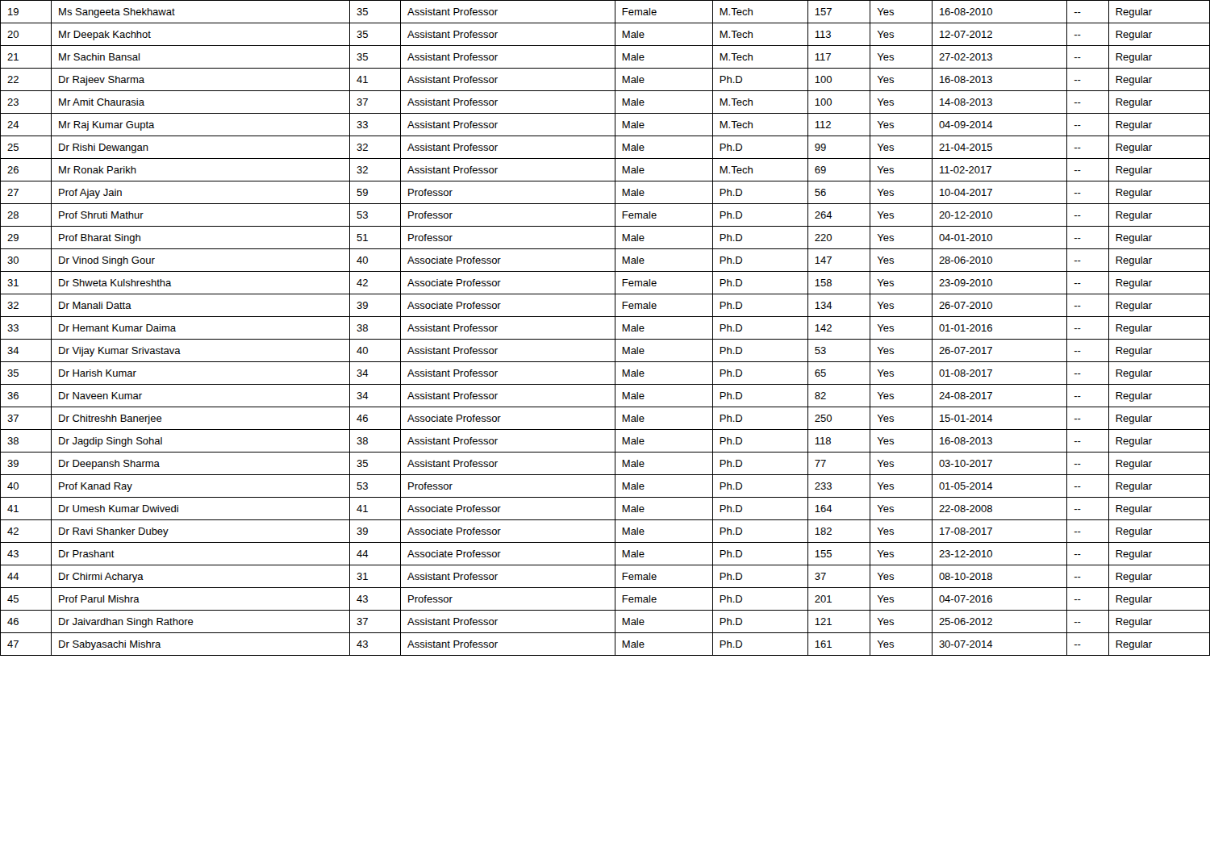| 19 | Ms Sangeeta Shekhawat | 35 | Assistant Professor | Female | M.Tech | 157 | Yes | 16-08-2010 | -- | Regular |
| 20 | Mr Deepak Kachhot | 35 | Assistant Professor | Male | M.Tech | 113 | Yes | 12-07-2012 | -- | Regular |
| 21 | Mr Sachin Bansal | 35 | Assistant Professor | Male | M.Tech | 117 | Yes | 27-02-2013 | -- | Regular |
| 22 | Dr Rajeev Sharma | 41 | Assistant Professor | Male | Ph.D | 100 | Yes | 16-08-2013 | -- | Regular |
| 23 | Mr Amit Chaurasia | 37 | Assistant Professor | Male | M.Tech | 100 | Yes | 14-08-2013 | -- | Regular |
| 24 | Mr Raj Kumar Gupta | 33 | Assistant Professor | Male | M.Tech | 112 | Yes | 04-09-2014 | -- | Regular |
| 25 | Dr Rishi Dewangan | 32 | Assistant Professor | Male | Ph.D | 99 | Yes | 21-04-2015 | -- | Regular |
| 26 | Mr Ronak Parikh | 32 | Assistant Professor | Male | M.Tech | 69 | Yes | 11-02-2017 | -- | Regular |
| 27 | Prof Ajay Jain | 59 | Professor | Male | Ph.D | 56 | Yes | 10-04-2017 | -- | Regular |
| 28 | Prof Shruti Mathur | 53 | Professor | Female | Ph.D | 264 | Yes | 20-12-2010 | -- | Regular |
| 29 | Prof Bharat Singh | 51 | Professor | Male | Ph.D | 220 | Yes | 04-01-2010 | -- | Regular |
| 30 | Dr Vinod Singh Gour | 40 | Associate Professor | Male | Ph.D | 147 | Yes | 28-06-2010 | -- | Regular |
| 31 | Dr Shweta Kulshreshtha | 42 | Associate Professor | Female | Ph.D | 158 | Yes | 23-09-2010 | -- | Regular |
| 32 | Dr Manali Datta | 39 | Associate Professor | Female | Ph.D | 134 | Yes | 26-07-2010 | -- | Regular |
| 33 | Dr Hemant Kumar Daima | 38 | Assistant Professor | Male | Ph.D | 142 | Yes | 01-01-2016 | -- | Regular |
| 34 | Dr Vijay Kumar Srivastava | 40 | Assistant Professor | Male | Ph.D | 53 | Yes | 26-07-2017 | -- | Regular |
| 35 | Dr Harish Kumar | 34 | Assistant Professor | Male | Ph.D | 65 | Yes | 01-08-2017 | -- | Regular |
| 36 | Dr Naveen Kumar | 34 | Assistant Professor | Male | Ph.D | 82 | Yes | 24-08-2017 | -- | Regular |
| 37 | Dr Chitreshh Banerjee | 46 | Associate Professor | Male | Ph.D | 250 | Yes | 15-01-2014 | -- | Regular |
| 38 | Dr Jagdip Singh Sohal | 38 | Assistant Professor | Male | Ph.D | 118 | Yes | 16-08-2013 | -- | Regular |
| 39 | Dr Deepansh Sharma | 35 | Assistant Professor | Male | Ph.D | 77 | Yes | 03-10-2017 | -- | Regular |
| 40 | Prof Kanad Ray | 53 | Professor | Male | Ph.D | 233 | Yes | 01-05-2014 | -- | Regular |
| 41 | Dr Umesh Kumar Dwivedi | 41 | Associate Professor | Male | Ph.D | 164 | Yes | 22-08-2008 | -- | Regular |
| 42 | Dr Ravi Shanker Dubey | 39 | Associate Professor | Male | Ph.D | 182 | Yes | 17-08-2017 | -- | Regular |
| 43 | Dr Prashant | 44 | Associate Professor | Male | Ph.D | 155 | Yes | 23-12-2010 | -- | Regular |
| 44 | Dr Chirmi Acharya | 31 | Assistant Professor | Female | Ph.D | 37 | Yes | 08-10-2018 | -- | Regular |
| 45 | Prof Parul Mishra | 43 | Professor | Female | Ph.D | 201 | Yes | 04-07-2016 | -- | Regular |
| 46 | Dr Jaivardhan Singh Rathore | 37 | Assistant Professor | Male | Ph.D | 121 | Yes | 25-06-2012 | -- | Regular |
| 47 | Dr Sabyasachi Mishra | 43 | Assistant Professor | Male | Ph.D | 161 | Yes | 30-07-2014 | -- | Regular |